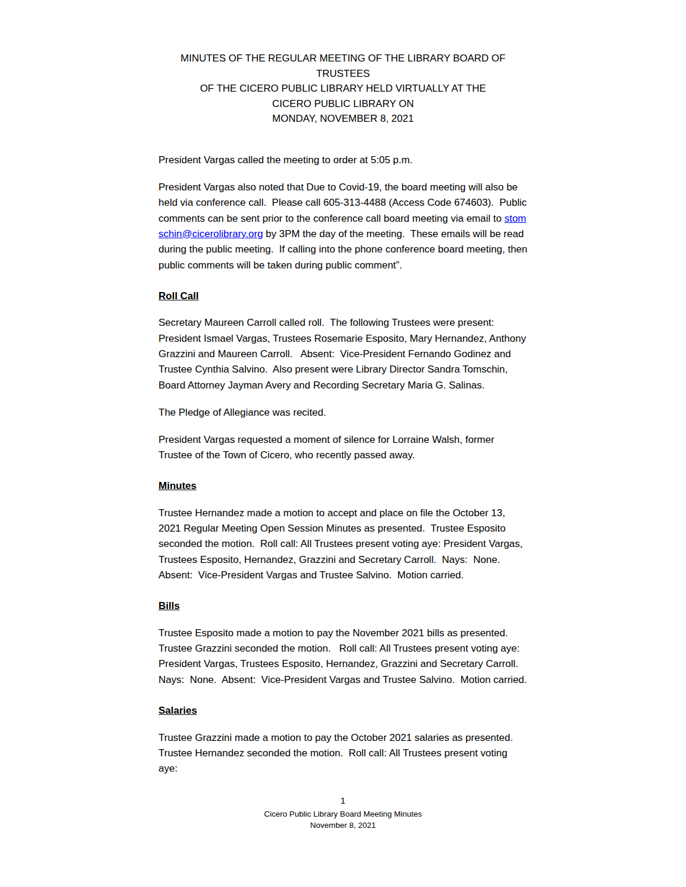MINUTES OF THE REGULAR MEETING OF THE LIBRARY BOARD OF TRUSTEES
OF THE CICERO PUBLIC LIBRARY HELD VIRTUALLY AT THE
CICERO PUBLIC LIBRARY ON
MONDAY, NOVEMBER 8, 2021
President Vargas called the meeting to order at 5:05 p.m.
President Vargas also noted that Due to Covid-19, the board meeting will also be held via conference call. Please call 605-313-4488 (Access Code 674603). Public comments can be sent prior to the conference call board meeting via email to stomschin@cicerolibrary.org by 3PM the day of the meeting. These emails will be read during the public meeting. If calling into the phone conference board meeting, then public comments will be taken during public comment”.
Roll Call
Secretary Maureen Carroll called roll. The following Trustees were present: President Ismael Vargas, Trustees Rosemarie Esposito, Mary Hernandez, Anthony Grazzini and Maureen Carroll. Absent: Vice-President Fernando Godinez and Trustee Cynthia Salvino. Also present were Library Director Sandra Tomschin, Board Attorney Jayman Avery and Recording Secretary Maria G. Salinas.
The Pledge of Allegiance was recited.
President Vargas requested a moment of silence for Lorraine Walsh, former Trustee of the Town of Cicero, who recently passed away.
Minutes
Trustee Hernandez made a motion to accept and place on file the October 13, 2021 Regular Meeting Open Session Minutes as presented. Trustee Esposito seconded the motion. Roll call: All Trustees present voting aye: President Vargas, Trustees Esposito, Hernandez, Grazzini and Secretary Carroll. Nays: None. Absent: Vice-President Vargas and Trustee Salvino. Motion carried.
Bills
Trustee Esposito made a motion to pay the November 2021 bills as presented. Trustee Grazzini seconded the motion. Roll call: All Trustees present voting aye: President Vargas, Trustees Esposito, Hernandez, Grazzini and Secretary Carroll. Nays: None. Absent: Vice-President Vargas and Trustee Salvino. Motion carried.
Salaries
Trustee Grazzini made a motion to pay the October 2021 salaries as presented.
Trustee Hernandez seconded the motion. Roll call: All Trustees present voting aye:
1 Cicero Public Library Board Meeting Minutes
November 8, 2021